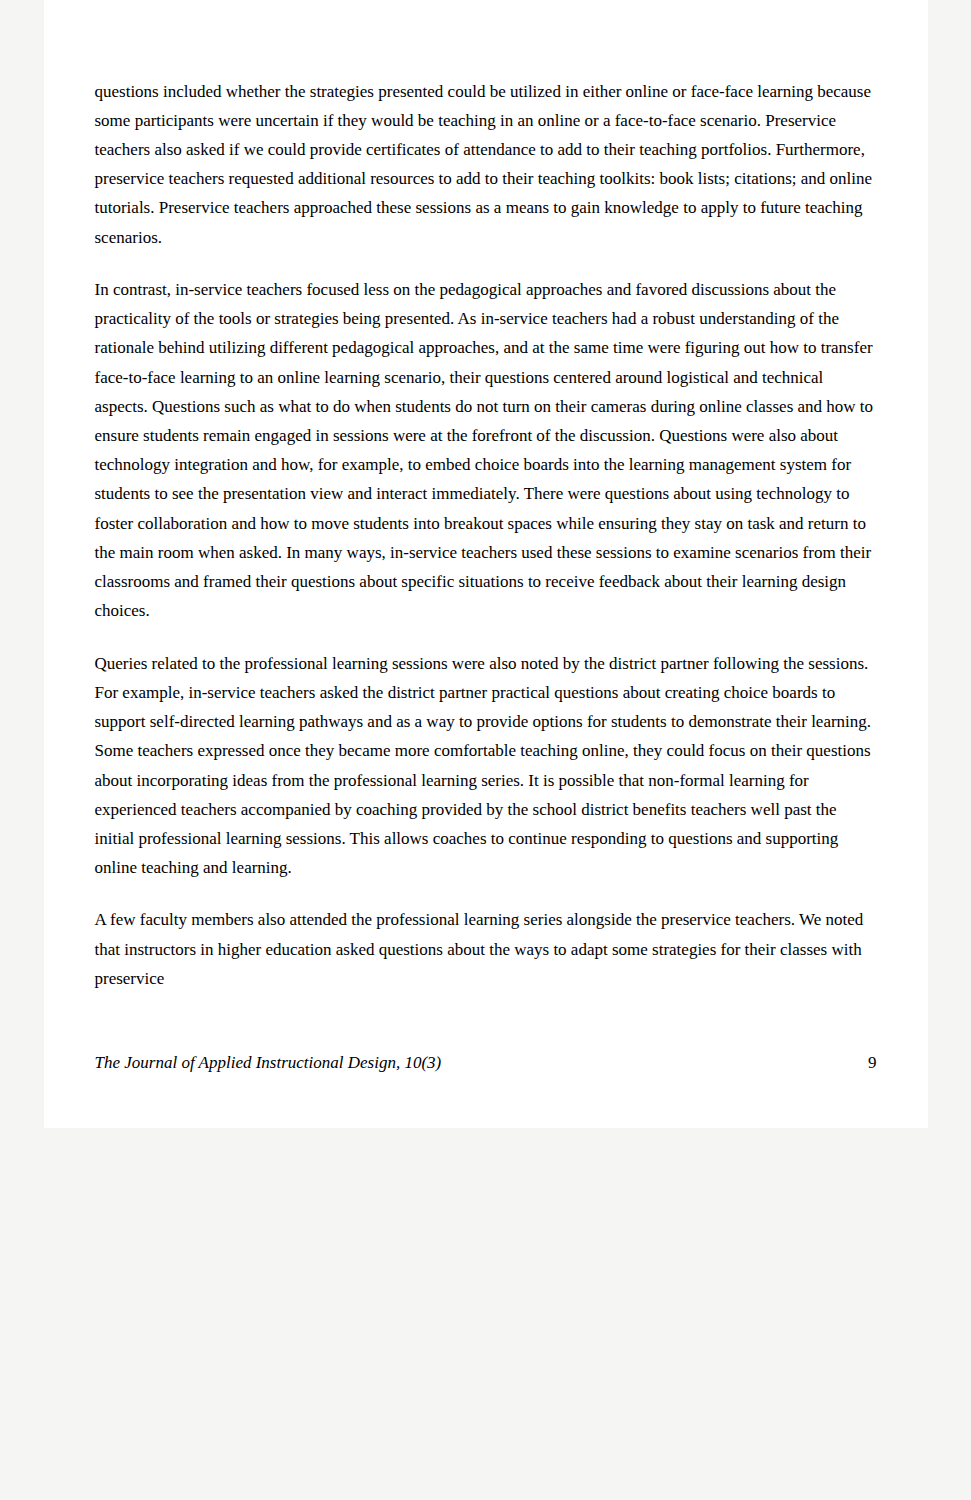questions included whether the strategies presented could be utilized in either online or face-face learning because some participants were uncertain if they would be teaching in an online or a face-to-face scenario. Preservice teachers also asked if we could provide certificates of attendance to add to their teaching portfolios. Furthermore, preservice teachers requested additional resources to add to their teaching toolkits: book lists; citations; and online tutorials. Preservice teachers approached these sessions as a means to gain knowledge to apply to future teaching scenarios.
In contrast, in-service teachers focused less on the pedagogical approaches and favored discussions about the practicality of the tools or strategies being presented. As in-service teachers had a robust understanding of the rationale behind utilizing different pedagogical approaches, and at the same time were figuring out how to transfer face-to-face learning to an online learning scenario, their questions centered around logistical and technical aspects. Questions such as what to do when students do not turn on their cameras during online classes and how to ensure students remain engaged in sessions were at the forefront of the discussion. Questions were also about technology integration and how, for example, to embed choice boards into the learning management system for students to see the presentation view and interact immediately. There were questions about using technology to foster collaboration and how to move students into breakout spaces while ensuring they stay on task and return to the main room when asked. In many ways, in-service teachers used these sessions to examine scenarios from their classrooms and framed their questions about specific situations to receive feedback about their learning design choices.
Queries related to the professional learning sessions were also noted by the district partner following the sessions. For example, in-service teachers asked the district partner practical questions about creating choice boards to support self-directed learning pathways and as a way to provide options for students to demonstrate their learning. Some teachers expressed once they became more comfortable teaching online, they could focus on their questions about incorporating ideas from the professional learning series. It is possible that non-formal learning for experienced teachers accompanied by coaching provided by the school district benefits teachers well past the initial professional learning sessions. This allows coaches to continue responding to questions and supporting online teaching and learning.
A few faculty members also attended the professional learning series alongside the preservice teachers. We noted that instructors in higher education asked questions about the ways to adapt some strategies for their classes with preservice
The Journal of Applied Instructional Design, 10(3) 9